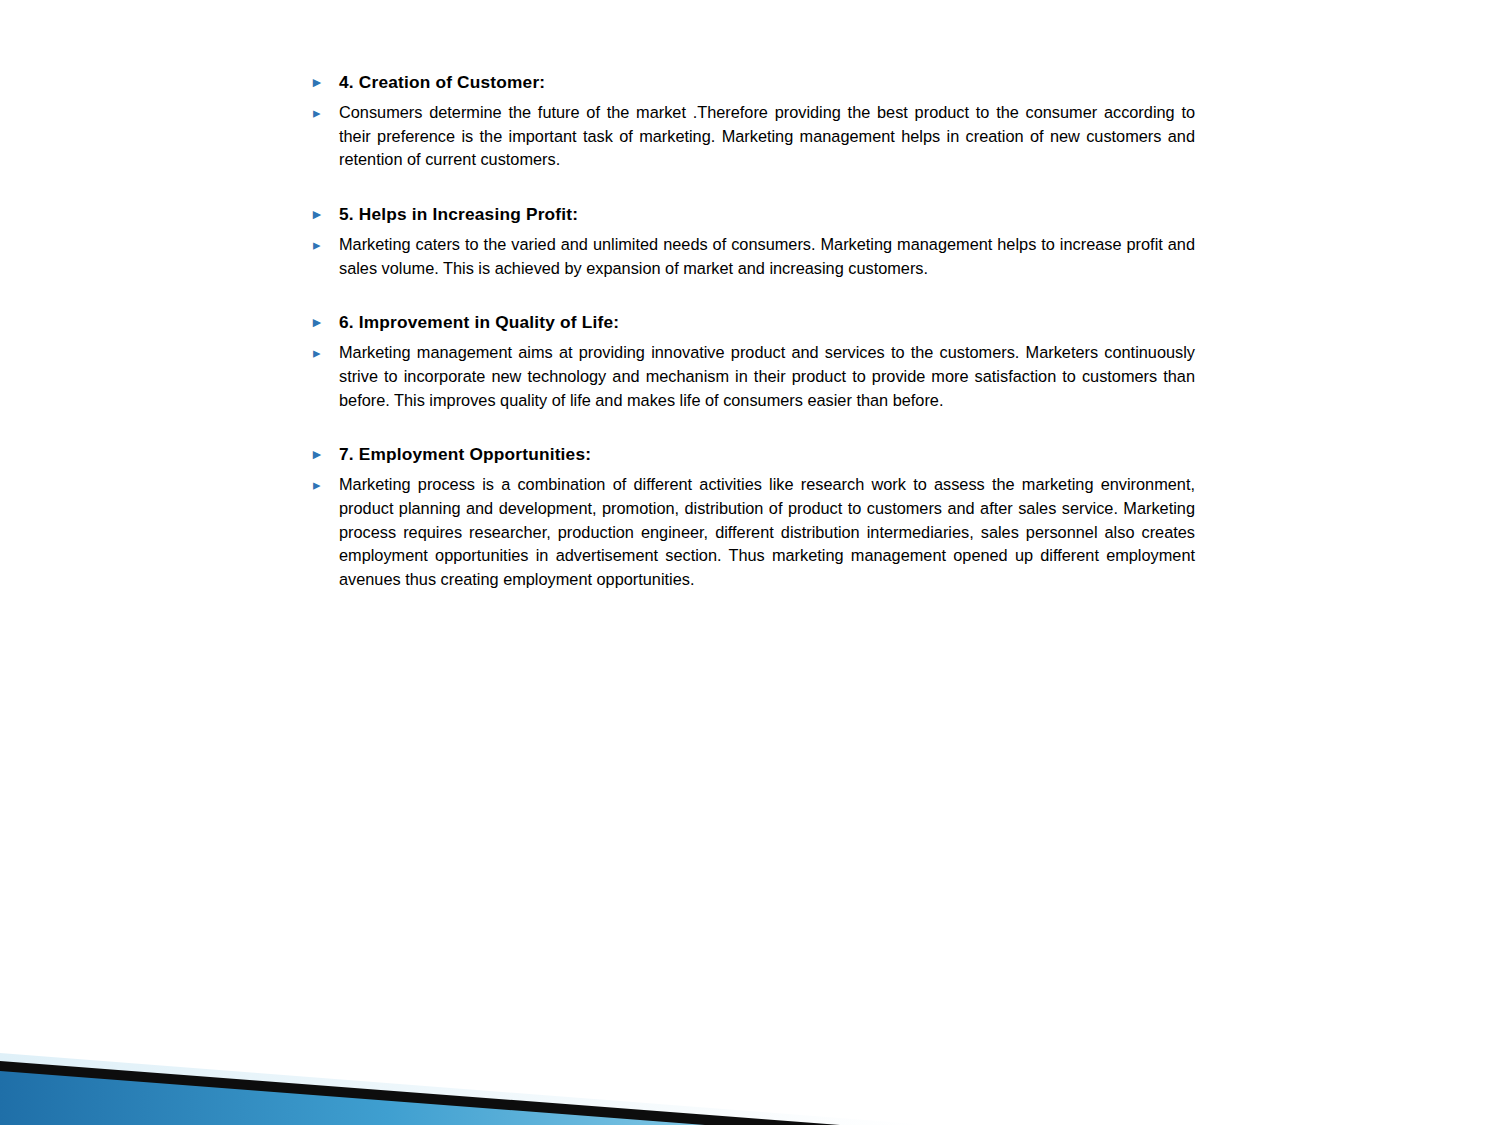4. Creation of Customer:
Consumers determine the future of the market .Therefore providing the best product to the consumer according to their preference is the important task of marketing. Marketing management helps in creation of new customers and retention of current customers.
5. Helps in Increasing Profit:
Marketing caters to the varied and unlimited needs of consumers. Marketing management helps to increase profit and sales volume. This is achieved by expansion of market and increasing customers.
6. Improvement in Quality of Life:
Marketing management aims at providing innovative product and services to the customers. Marketers continuously strive to incorporate new technology and mechanism in their product to provide more satisfaction to customers than before. This improves quality of life and makes life of consumers easier than before.
7. Employment Opportunities:
Marketing process is a combination of different activities like research work to assess the marketing environment, product planning and development, promotion, distribution of product to customers and after sales service. Marketing process requires researcher, production engineer, different distribution intermediaries, sales personnel also creates employment opportunities in advertisement section. Thus marketing management opened up different employment avenues thus creating employment opportunities.